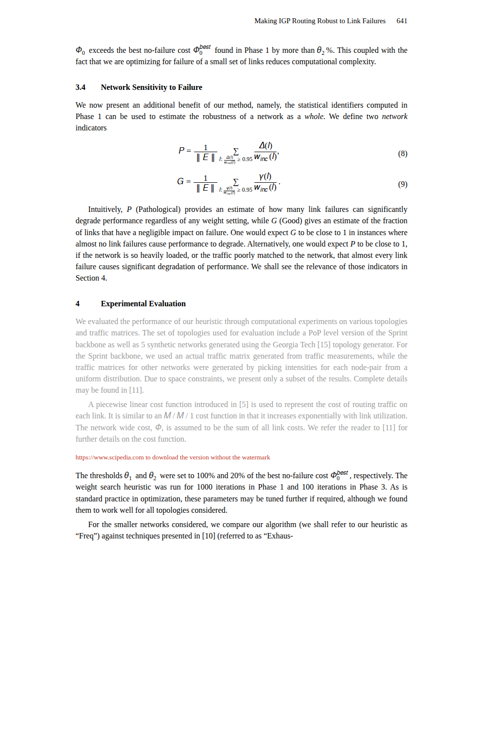Making IGP Routing Robust to Link Failures 641
Φ0 exceeds the best no-failure cost Φ0best found in Phase 1 by more than θ2%. This coupled with the fact that we are optimizing for failure of a small set of links reduces computational complexity.
3.4 Network Sensitivity to Failure
We now present an additional benefit of our method, namely, the statistical identifiers computed in Phase 1 can be used to estimate the robustness of a network as a whole. We define two network indicators
P = 1∥E∥ ∑ l:Δ(l)winc(l)≥0.95 Δ(l) winc(l) ,
(8)
G = 1∥E∥ ∑ l:γ(l)winc(l)≥0.95 γ(l) winc(l) .
(9)
Intuitively, P (Pathological) provides an estimate of how many link failures can significantly degrade performance regardless of any weight setting, while G (Good) gives an estimate of the fraction of links that have a negligible impact on failure. One would expect G to be close to 1 in instances where almost no link failures cause performance to degrade. Alternatively, one would expect P to be close to 1, if the network is so heavily loaded, or the traffic poorly matched to the network, that almost every link failure causes significant degradation of performance. We shall see the relevance of those indicators in Section 4.
4 Experimental Evaluation
We evaluated the performance of our heuristic through computational experiments on various topologies and traffic matrices. The set of topologies used for evaluation include a PoP level version of the Sprint backbone as well as 5 synthetic networks generated using the Georgia Tech [15] topology generator. For the Sprint backbone, we used an actual traffic matrix generated from traffic measurements, while the traffic matrices for other networks were generated by picking intensities for each node-pair from a uniform distribution. Due to space constraints, we present only a subset of the results. Complete details may be found in [11].
A piecewise linear cost function introduced in [5] is used to represent the cost of routing traffic on each link. It is similar to an M/M/1 cost function in that it increases exponentially with link utilization. The network wide cost, Φ, is assumed to be the sum of all link costs. We refer the reader to [11] for further details on the cost function.
https://www.scipedia.com to download the version without the watermark
The thresholds θ1 and θ2 were set to 100% and 20% of the best no-failure cost Φ0best, respectively. The weight search heuristic was run for 1000 iterations in Phase 1 and 100 iterations in Phase 3. As is standard practice in optimization, these parameters may be tuned further if required, although we found them to work well for all topologies considered.
For the smaller networks considered, we compare our algorithm (we shall refer to our heuristic as “Freq”) against techniques presented in [10] (referred to as “Exhaus-